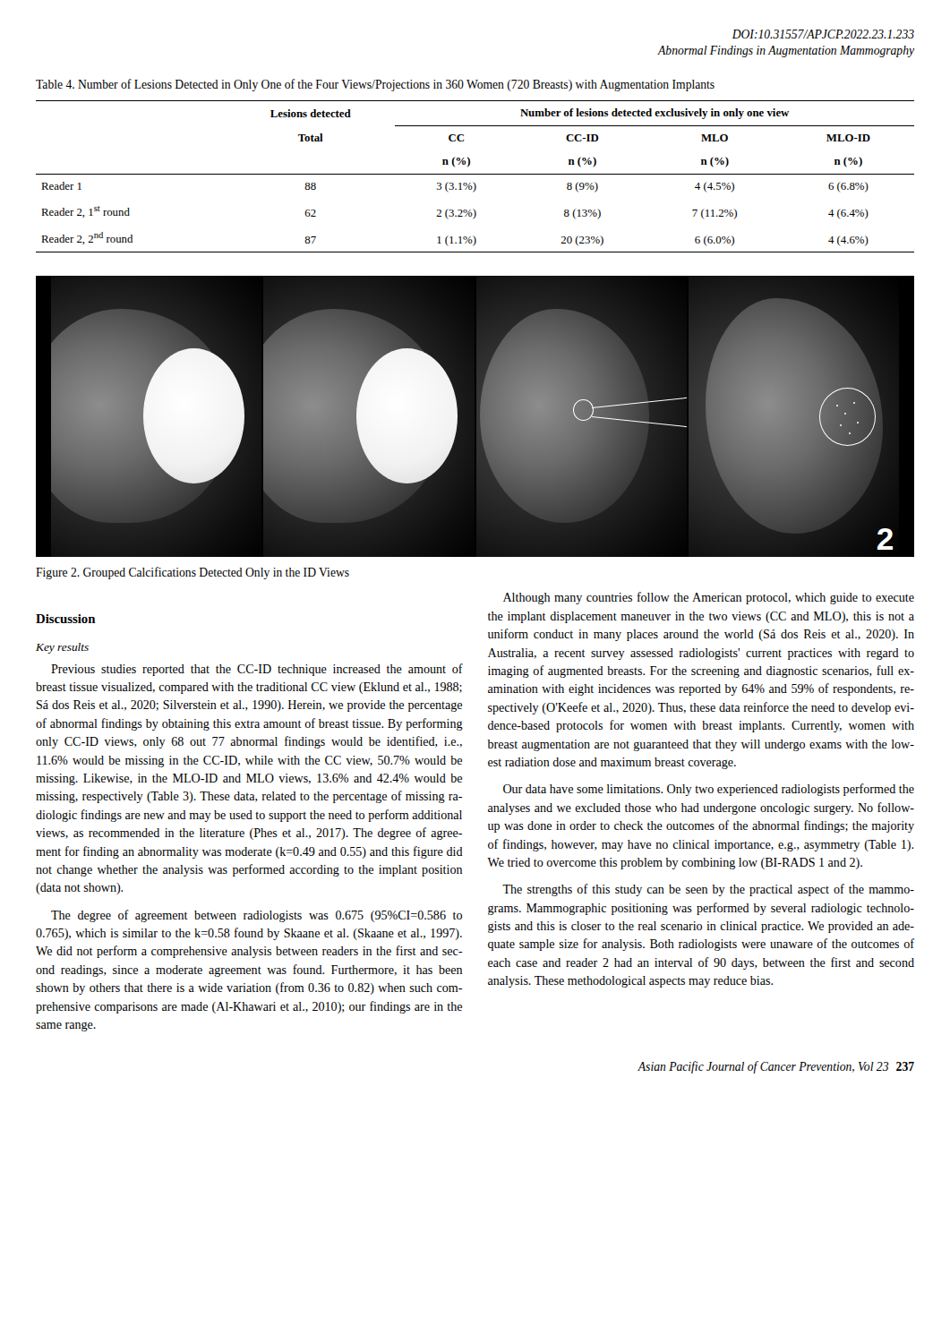DOI:10.31557/APJCP.2022.23.1.233
Abnormal Findings in Augmentation Mammography
Table 4. Number of Lesions Detected in Only One of the Four Views/Projections in 360 Women (720 Breasts) with Augmentation Implants
| | Lesions detected | Number of lesions detected exclusively in only one view |
| --- | --- | --- |
| | Total | CC | CC-ID | MLO | MLO-ID |
| | | n (%) | n (%) | n (%) | n (%) |
| Reader 1 | 88 | 3 (3.1%) | 8 (9%) | 4 (4.5%) | 6 (6.8%) |
| Reader 2, 1 st round | 62 | 2 (3.2%) | 8 (13%) | 7 (11.2%) | 4 (6.4%) |
| Reader 2, 2 nd round | 87 | 1 (1.1%) | 20 (23%) | 6 (6.0%) | 4 (4.6%) |
2
Figure 2. Grouped Calcifications Detected Only in the ID Views
Discussion
Key results
Previous studies reported that the CC-ID technique increased the amount of breast tissue visualized, compared with the traditional CC view (Eklund et al., 1988; Sá dos Reis et al., 2020; Silverstein et al., 1990). Herein, we provide the percentage of abnormal findings by obtaining this extra amount of breast tissue. By performing only CC-ID views, only 68 out 77 abnormal findings would be identified, i.e., 11.6% would be missing in the CC-ID, while with the CC view, 50.7% would be missing. Likewise, in the MLO-ID and MLO views, 13.6% and 42.4% would be missing, respectively (Table 3). These data, related to the percentage of missing radiologic findings are new and may be used to support the need to perform additional views, as recommended in the literature (Phes et al., 2017). The degree of agreement for finding an abnormality was moderate (k=0.49 and 0.55) and this figure did not change whether the analysis was performed according to the implant position (data not shown).
The degree of agreement between radiologists was 0.675 (95%CI=0.586 to 0.765), which is similar to the k=0.58 found by Skaane et al. (Skaane et al., 1997). We did not perform a comprehensive analysis between readers in the first and second readings, since a moderate agreement was found. Furthermore, it has been shown by others that there is a wide variation (from 0.36 to 0.82) when such comprehensive comparisons are made (Al-Khawari et al., 2010); our findings are in the same range.
Although many countries follow the American protocol, which guide to execute the implant displacement maneuver in the two views (CC and MLO), this is not a uniform conduct in many places around the world (Sá dos Reis et al., 2020). In Australia, a recent survey assessed radiologists' current practices with regard to imaging of augmented breasts. For the screening and diagnostic scenarios, full examination with eight incidences was reported by 64% and 59% of respondents, respectively (O'Keefe et al., 2020). Thus, these data reinforce the need to develop evidence-based protocols for women with breast implants. Currently, women with breast augmentation are not guaranteed that they will undergo exams with the lowest radiation dose and maximum breast coverage.
Our data have some limitations. Only two experienced radiologists performed the analyses and we excluded those who had undergone oncologic surgery. No follow-up was done in order to check the outcomes of the abnormal findings; the majority of findings, however, may have no clinical importance, e.g., asymmetry (Table 1). We tried to overcome this problem by combining low (BI-RADS 1 and 2).
The strengths of this study can be seen by the practical aspect of the mammograms. Mammographic positioning was performed by several radiologic technologists and this is closer to the real scenario in clinical practice. We provided an adequate sample size for analysis. Both radiologists were unaware of the outcomes of each case and reader 2 had an interval of 90 days, between the first and second analysis. These methodological aspects may reduce bias.
Asian Pacific Journal of Cancer Prevention, Vol 23237